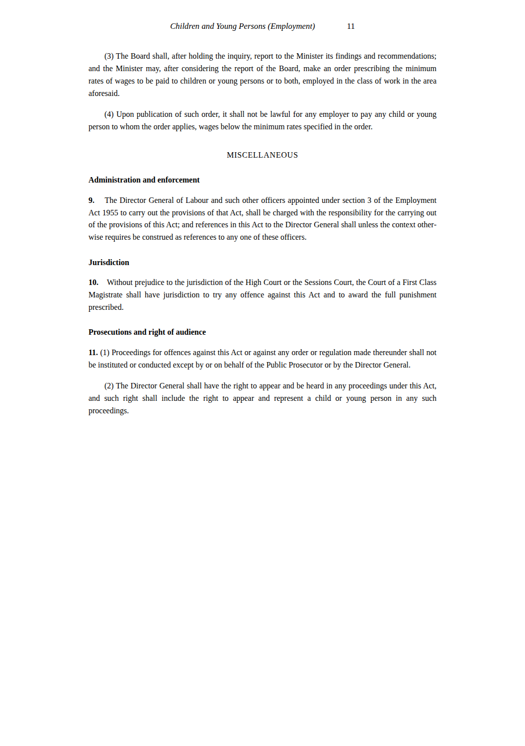Children and Young Persons (Employment) 11
(3) The Board shall, after holding the inquiry, report to the Minister its findings and recommendations; and the Minister may, after considering the report of the Board, make an order prescribing the minimum rates of wages to be paid to children or young persons or to both, employed in the class of work in the area aforesaid.
(4) Upon publication of such order, it shall not be lawful for any employer to pay any child or young person to whom the order applies, wages below the minimum rates specified in the order.
MISCELLANEOUS
Administration and enforcement
9. The Director General of Labour and such other officers appointed under section 3 of the Employment Act 1955 to carry out the provisions of that Act, shall be charged with the responsibility for the carrying out of the provisions of this Act; and references in this Act to the Director General shall unless the context otherwise requires be construed as references to any one of these officers.
Jurisdiction
10. Without prejudice to the jurisdiction of the High Court or the Sessions Court, the Court of a First Class Magistrate shall have jurisdiction to try any offence against this Act and to award the full punishment prescribed.
Prosecutions and right of audience
11. (1) Proceedings for offences against this Act or against any order or regulation made thereunder shall not be instituted or conducted except by or on behalf of the Public Prosecutor or by the Director General.
(2) The Director General shall have the right to appear and be heard in any proceedings under this Act, and such right shall include the right to appear and represent a child or young person in any such proceedings.